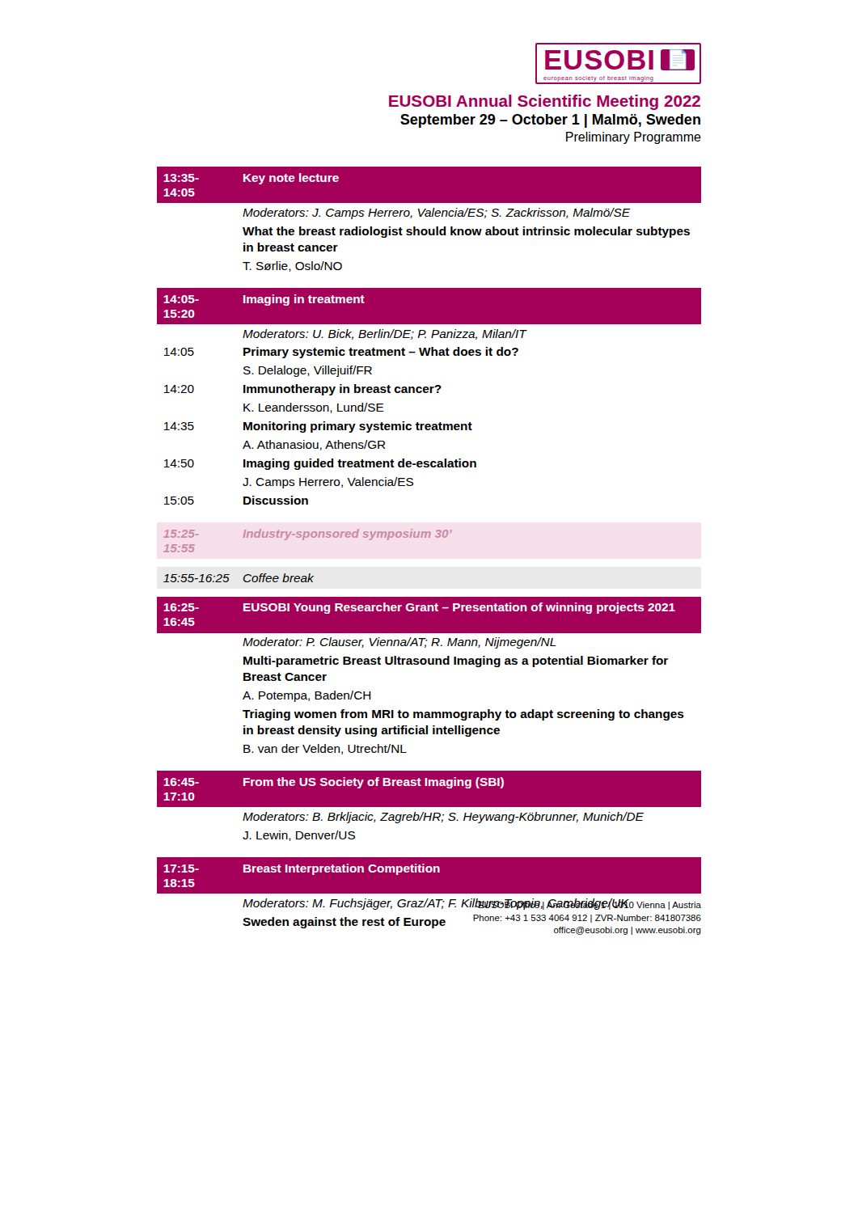EUSOBI📄 european society of breast imaging
EUSOBI Annual Scientific Meeting 2022
September 29 – October 1 | Malmö, Sweden
Preliminary Programme
| 13:35-14:05 | Key note lecture |
| | Moderators: J. Camps Herrero, Valencia/ES; S. Zackrisson, Malmö/SE |
| | What the breast radiologist should know about intrinsic molecular subtypes in breast cancer |
| | T. Sørlie, Oslo/NO |
| 14:05-15:20 | Imaging in treatment |
| | Moderators: U. Bick, Berlin/DE; P. Panizza, Milan/IT |
| 14:05 | Primary systemic treatment – What does it do? |
| | S. Delaloge, Villejuif/FR |
| 14:20 | Immunotherapy in breast cancer? |
| | K. Leandersson, Lund/SE |
| 14:35 | Monitoring primary systemic treatment |
| | A. Athanasiou, Athens/GR |
| 14:50 | Imaging guided treatment de-escalation |
| | J. Camps Herrero, Valencia/ES |
| 15:05 | Discussion |
| 15:25-15:55 | Industry-sponsored symposium 30’ |
| 15:55-16:25 | Coffee break |
| 16:25-16:45 | EUSOBI Young Researcher Grant – Presentation of winning projects 2021 |
| | Moderator: P. Clauser, Vienna/AT; R. Mann, Nijmegen/NL |
| | Multi-parametric Breast Ultrasound Imaging as a potential Biomarker for Breast Cancer |
| | A. Potempa, Baden/CH |
| | Triaging women from MRI to mammography to adapt screening to changes in breast density using artificial intelligence |
| | B. van der Velden, Utrecht/NL |
| 16:45-17:10 | From the US Society of Breast Imaging (SBI) |
| | Moderators: B. Brkljacic, Zagreb/HR; S. Heywang-Köbrunner, Munich/DE |
| | J. Lewin, Denver/US |
| 17:15-18:15 | Breast Interpretation Competition |
| | Moderators: M. Fuchsjäger, Graz/AT; F. Kilburn-Toppin, Cambridge/UK |
| | Sweden against the rest of Europe |
EUSOBI Office | Am Gestade 1 | 1010 Vienna | Austria
Phone: +43 1 533 4064 912 | ZVR-Number: 841807386
office@eusobi.org | www.eusobi.org